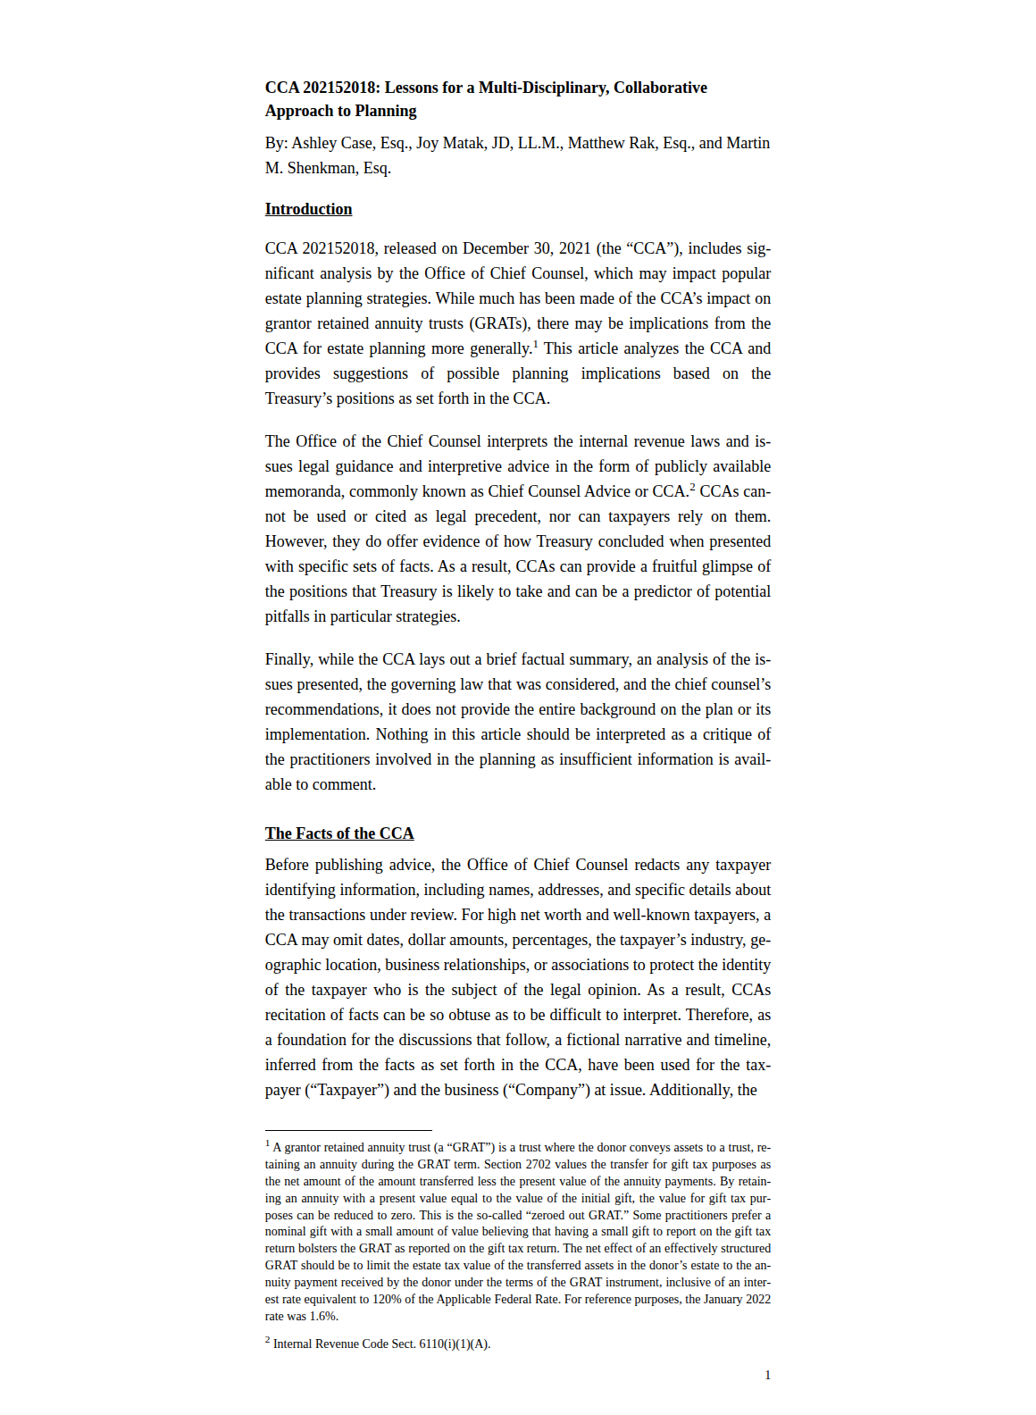CCA 202152018: Lessons for a Multi-Disciplinary, Collaborative Approach to Planning
By: Ashley Case, Esq., Joy Matak, JD, LL.M., Matthew Rak, Esq., and Martin M. Shenkman, Esq.
Introduction
CCA 202152018, released on December 30, 2021 (the “CCA”), includes significant analysis by the Office of Chief Counsel, which may impact popular estate planning strategies. While much has been made of the CCA’s impact on grantor retained annuity trusts (GRATs), there may be implications from the CCA for estate planning more generally.1 This article analyzes the CCA and provides suggestions of possible planning implications based on the Treasury’s positions as set forth in the CCA.
The Office of the Chief Counsel interprets the internal revenue laws and issues legal guidance and interpretive advice in the form of publicly available memoranda, commonly known as Chief Counsel Advice or CCA.2 CCAs cannot be used or cited as legal precedent, nor can taxpayers rely on them. However, they do offer evidence of how Treasury concluded when presented with specific sets of facts. As a result, CCAs can provide a fruitful glimpse of the positions that Treasury is likely to take and can be a predictor of potential pitfalls in particular strategies.
Finally, while the CCA lays out a brief factual summary, an analysis of the issues presented, the governing law that was considered, and the chief counsel’s recommendations, it does not provide the entire background on the plan or its implementation. Nothing in this article should be interpreted as a critique of the practitioners involved in the planning as insufficient information is available to comment.
The Facts of the CCA
Before publishing advice, the Office of Chief Counsel redacts any taxpayer identifying information, including names, addresses, and specific details about the transactions under review. For high net worth and well-known taxpayers, a CCA may omit dates, dollar amounts, percentages, the taxpayer’s industry, geographic location, business relationships, or associations to protect the identity of the taxpayer who is the subject of the legal opinion. As a result, CCAs recitation of facts can be so obtuse as to be difficult to interpret. Therefore, as a foundation for the discussions that follow, a fictional narrative and timeline, inferred from the facts as set forth in the CCA, have been used for the taxpayer (“Taxpayer”) and the business (“Company”) at issue. Additionally, the
1 A grantor retained annuity trust (a “GRAT”) is a trust where the donor conveys assets to a trust, retaining an annuity during the GRAT term. Section 2702 values the transfer for gift tax purposes as the net amount of the amount transferred less the present value of the annuity payments. By retaining an annuity with a present value equal to the value of the initial gift, the value for gift tax purposes can be reduced to zero. This is the so-called “zeroed out GRAT.” Some practitioners prefer a nominal gift with a small amount of value believing that having a small gift to report on the gift tax return bolsters the GRAT as reported on the gift tax return. The net effect of an effectively structured GRAT should be to limit the estate tax value of the transferred assets in the donor’s estate to the annuity payment received by the donor under the terms of the GRAT instrument, inclusive of an interest rate equivalent to 120% of the Applicable Federal Rate. For reference purposes, the January 2022 rate was 1.6%.
2 Internal Revenue Code Sect. 6110(i)(1)(A).
1